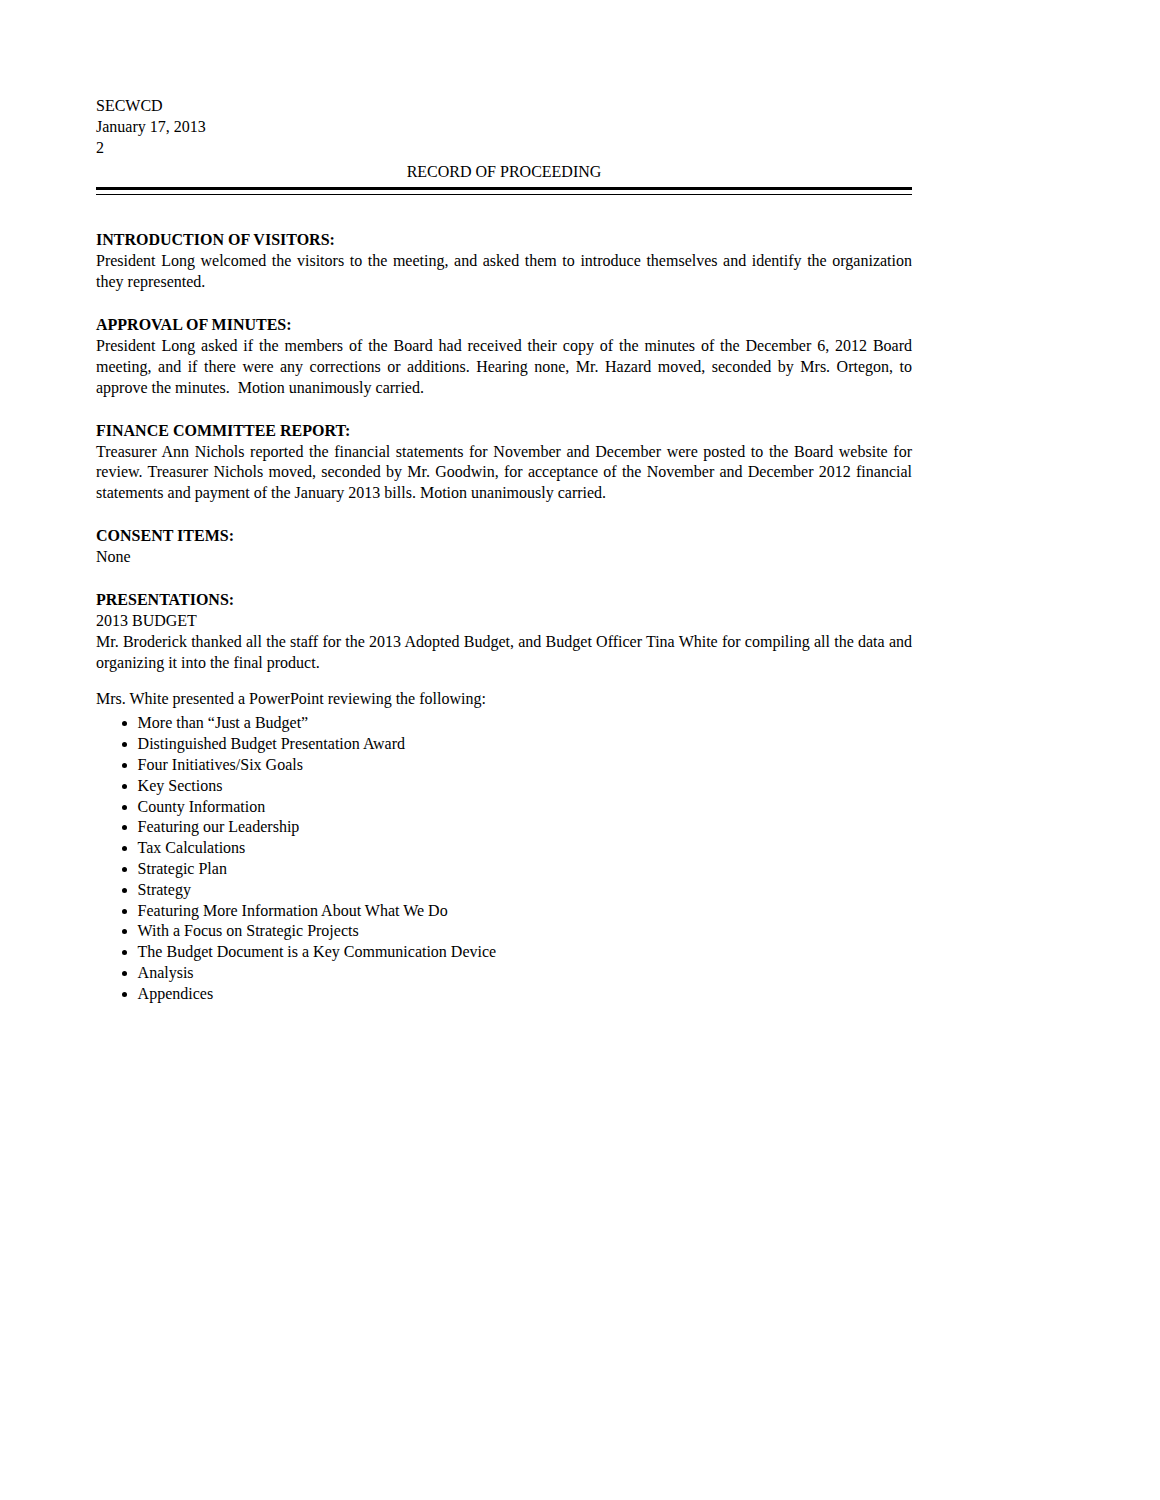SECWCD
January 17, 2013
2
RECORD OF PROCEEDING
Introduction of Visitors:
President Long welcomed the visitors to the meeting, and asked them to introduce themselves and identify the organization they represented.
Approval of Minutes:
President Long asked if the members of the Board had received their copy of the minutes of the December 6, 2012 Board meeting, and if there were any corrections or additions. Hearing none, Mr. Hazard moved, seconded by Mrs. Ortegon, to approve the minutes. Motion unanimously carried.
Finance Committee Report:
Treasurer Ann Nichols reported the financial statements for November and December were posted to the Board website for review. Treasurer Nichols moved, seconded by Mr. Goodwin, for acceptance of the November and December 2012 financial statements and payment of the January 2013 bills. Motion unanimously carried.
Consent Items:
None
Presentations:
2013 BUDGET
Mr. Broderick thanked all the staff for the 2013 Adopted Budget, and Budget Officer Tina White for compiling all the data and organizing it into the final product.
Mrs. White presented a PowerPoint reviewing the following:
More than “Just a Budget”
Distinguished Budget Presentation Award
Four Initiatives/Six Goals
Key Sections
County Information
Featuring our Leadership
Tax Calculations
Strategic Plan
Strategy
Featuring More Information About What We Do
With a Focus on Strategic Projects
The Budget Document is a Key Communication Device
Analysis
Appendices